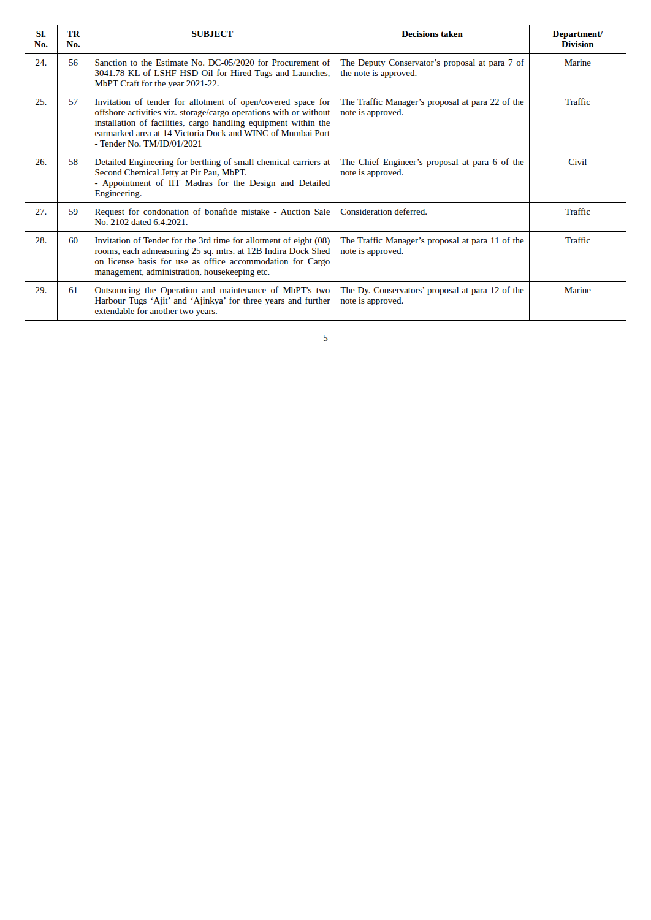| Sl. No. | TR No. | SUBJECT | Decisions taken | Department/ Division |
| --- | --- | --- | --- | --- |
| 24. | 56 | Sanction to the Estimate No. DC-05/2020 for Procurement of 3041.78 KL of LSHF HSD Oil for Hired Tugs and Launches, MbPT Craft for the year 2021-22. | The Deputy Conservator’s proposal at para 7 of the note is approved. | Marine |
| 25. | 57 | Invitation of tender for allotment of open/covered space for offshore activities viz. storage/cargo operations with or without installation of facilities, cargo handling equipment within the earmarked area at 14 Victoria Dock and WINC of Mumbai Port - Tender No. TM/ID/01/2021 | The Traffic Manager’s proposal at para 22 of the note is approved. | Traffic |
| 26. | 58 | Detailed Engineering for berthing of small chemical carriers at Second Chemical Jetty at Pir Pau, MbPT. - Appointment of IIT Madras for the Design and Detailed Engineering. | The Chief Engineer’s proposal at para 6 of the note is approved. | Civil |
| 27. | 59 | Request for condonation of bonafide mistake - Auction Sale No. 2102 dated 6.4.2021. | Consideration deferred. | Traffic |
| 28. | 60 | Invitation of Tender for the 3rd time for allotment of eight (08) rooms, each admeasuring 25 sq. mtrs. at 12B Indira Dock Shed on license basis for use as office accommodation for Cargo management, administration, housekeeping etc. | The Traffic Manager’s proposal at para 11 of the note is approved. | Traffic |
| 29. | 61 | Outsourcing the Operation and maintenance of MbPT's two Harbour Tugs ‘Ajit’ and ‘Ajinkya’ for three years and further extendable for another two years. | The Dy. Conservators’ proposal at para 12 of the note is approved. | Marine |
5